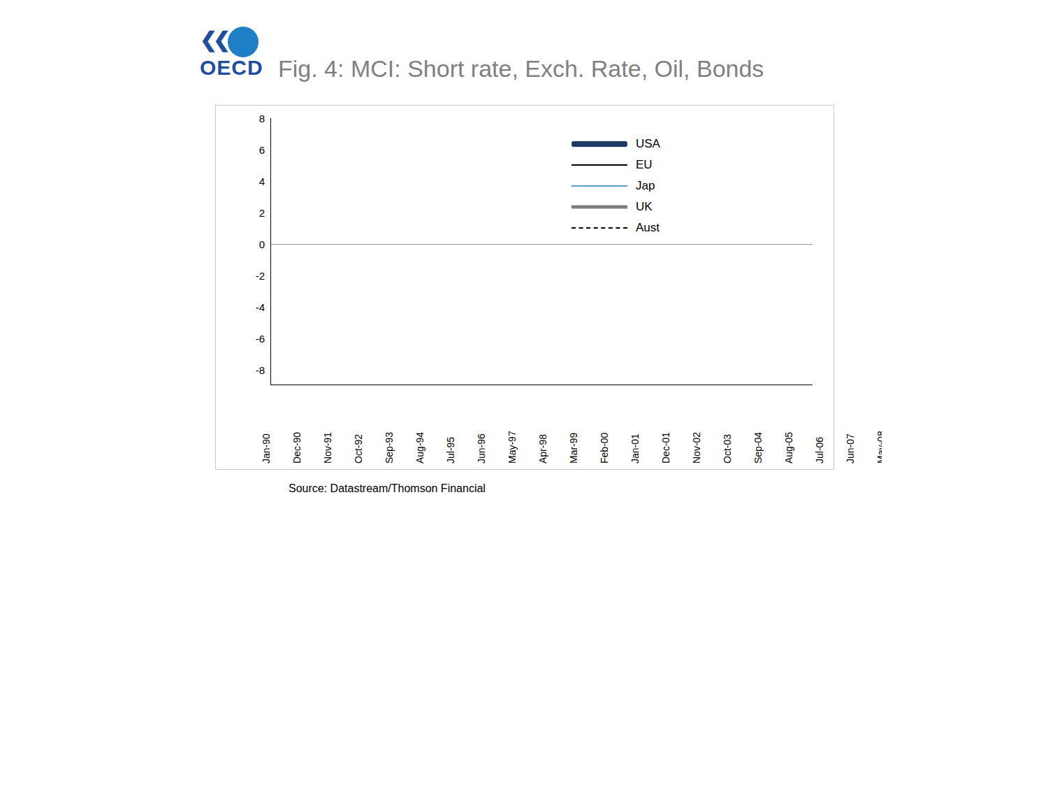❮❮
OECD
Fig. 4: MCI: Short rate, Exch. Rate, Oil, Bonds
8
6
4
2
0
-2
-4
-6
-8
USA
EU
Jap
UK
Aust
Jan-90
Dec-90
Nov-91
Oct-92
Sep-93
Aug-94
Jul-95
Jun-96
May-97
Apr-98
Mar-99
Feb-00
Jan-01
Dec-01
Nov-02
Oct-03
Sep-04
Aug-05
Jul-06
Jun-07
May-08
Apr-09
Source: Datastream/Thomson Financial